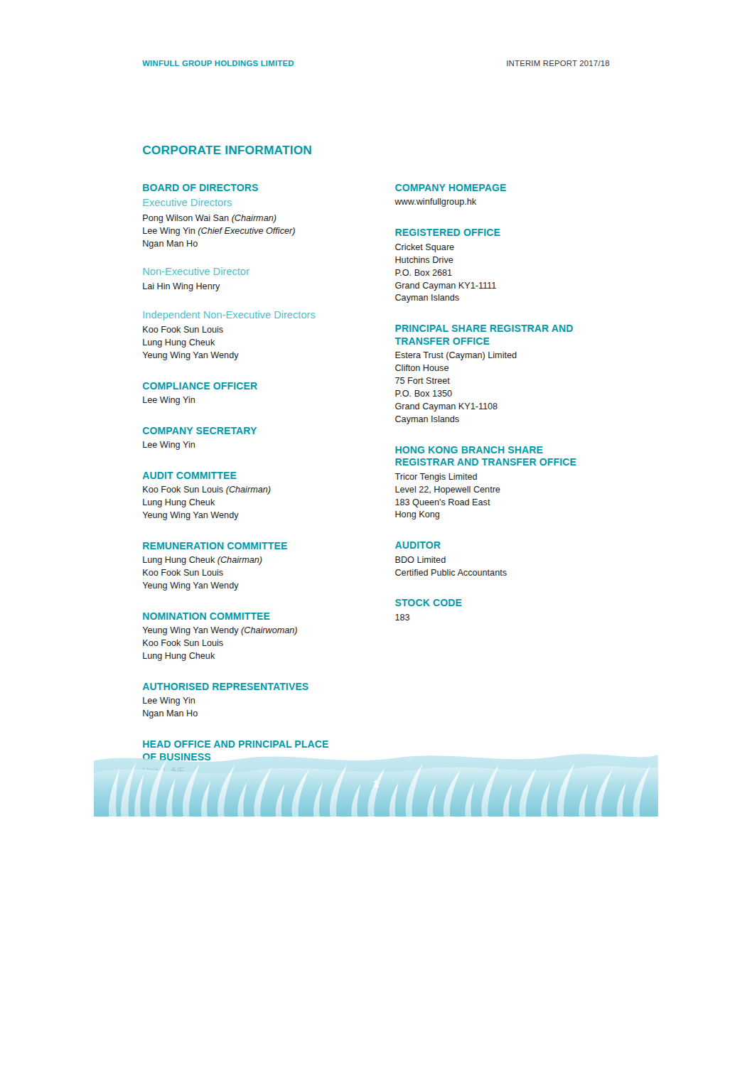WINFULL GROUP HOLDINGS LIMITED INTERIM REPORT 2017/18
CORPORATE INFORMATION
BOARD OF DIRECTORS
Executive Directors
Pong Wilson Wai San (Chairman)
Lee Wing Yin (Chief Executive Officer)
Ngan Man Ho
Non-Executive Director
Lai Hin Wing Henry
Independent Non-Executive Directors
Koo Fook Sun Louis
Lung Hung Cheuk
Yeung Wing Yan Wendy
COMPLIANCE OFFICER
Lee Wing Yin
COMPANY SECRETARY
Lee Wing Yin
AUDIT COMMITTEE
Koo Fook Sun Louis (Chairman)
Lung Hung Cheuk
Yeung Wing Yan Wendy
REMUNERATION COMMITTEE
Lung Hung Cheuk (Chairman)
Koo Fook Sun Louis
Yeung Wing Yan Wendy
NOMINATION COMMITTEE
Yeung Wing Yan Wendy (Chairwoman)
Koo Fook Sun Louis
Lung Hung Cheuk
AUTHORISED REPRESENTATIVES
Lee Wing Yin
Ngan Man Ho
HEAD OFFICE AND PRINCIPAL PLACE
OF BUSINESS
Unit A, 6/F
9 Queen's Road Central
Central
Hong Kong
COMPANY HOMEPAGE
www.winfullgroup.hk
REGISTERED OFFICE
Cricket Square
Hutchins Drive
P.O. Box 2681
Grand Cayman KY1-1111
Cayman Islands
PRINCIPAL SHARE REGISTRAR AND
TRANSFER OFFICE
Estera Trust (Cayman) Limited
Clifton House
75 Fort Street
P.O. Box 1350
Grand Cayman KY1-1108
Cayman Islands
HONG KONG BRANCH SHARE
REGISTRAR AND TRANSFER OFFICE
Tricor Tengis Limited
Level 22, Hopewell Centre
183 Queen's Road East
Hong Kong
AUDITOR
BDO Limited
Certified Public Accountants
STOCK CODE
183
1